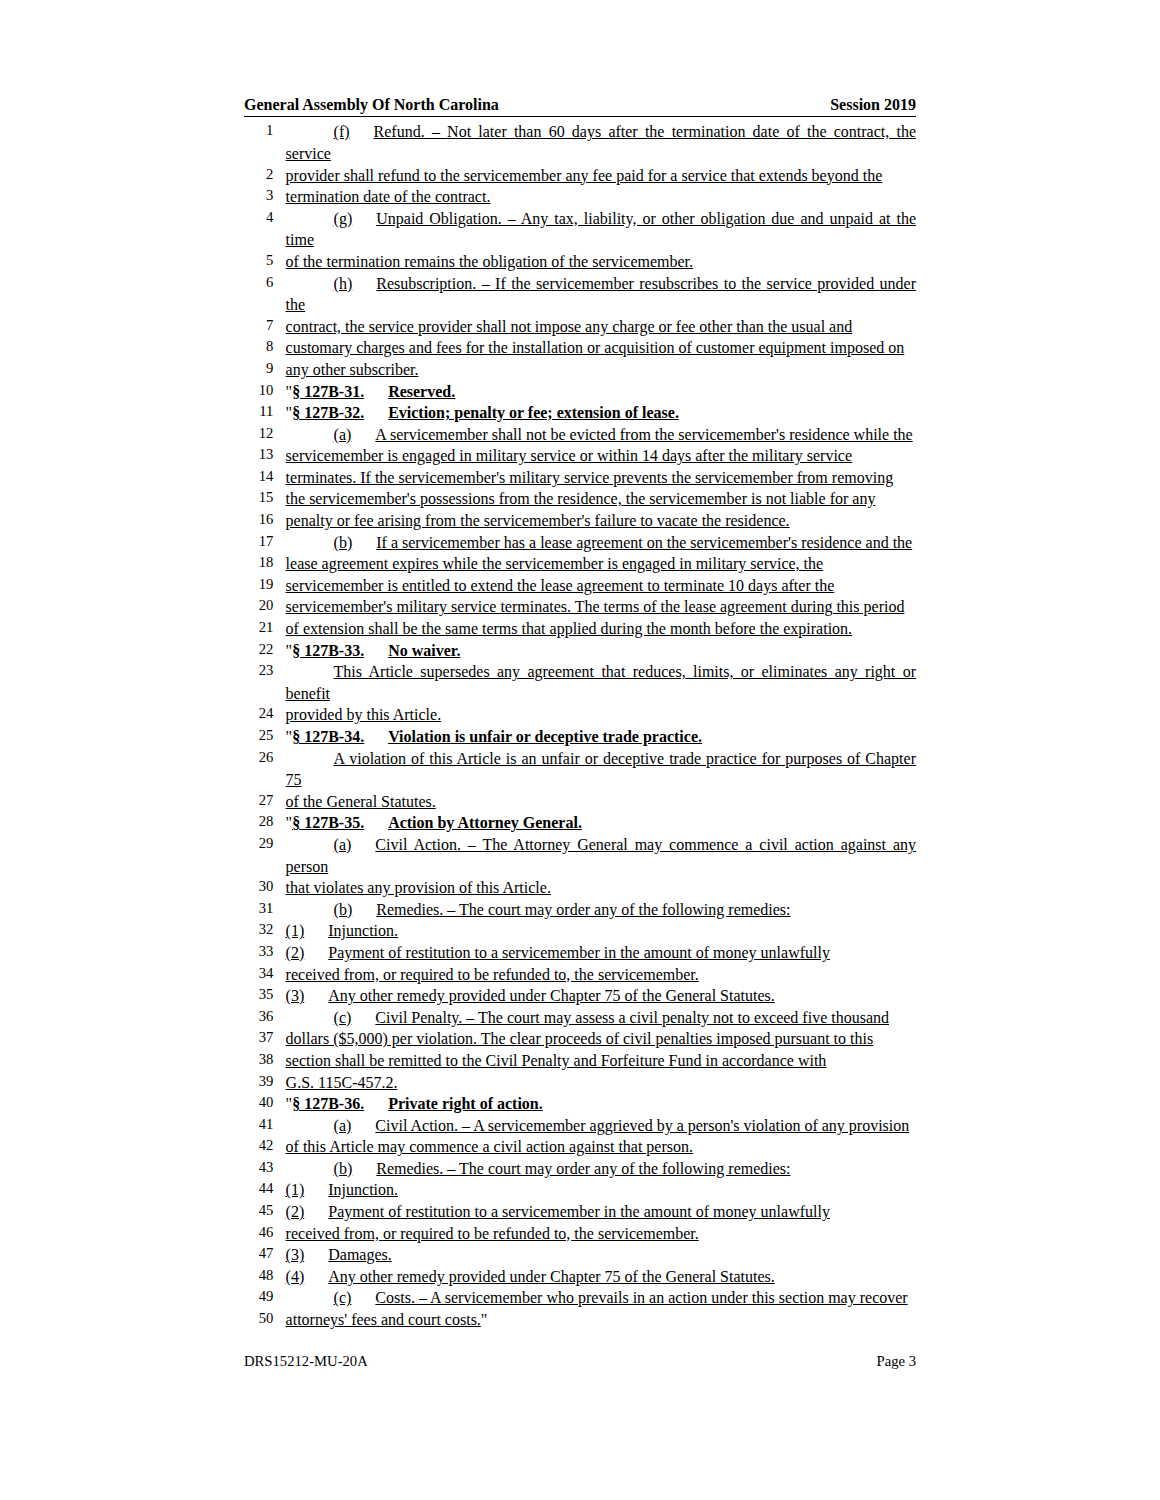General Assembly Of North Carolina
Session 2019
(f) Refund. – Not later than 60 days after the termination date of the contract, the service
provider shall refund to the servicemember any fee paid for a service that extends beyond the
termination date of the contract.
(g) Unpaid Obligation. – Any tax, liability, or other obligation due and unpaid at the time
of the termination remains the obligation of the servicemember.
(h) Resubscription. – If the servicemember resubscribes to the service provided under the
contract, the service provider shall not impose any charge or fee other than the usual and
customary charges and fees for the installation or acquisition of customer equipment imposed on
any other subscriber.
"§ 127B-31. Reserved.
"§ 127B-32. Eviction; penalty or fee; extension of lease.
(a) A servicemember shall not be evicted from the servicemember's residence while the
servicemember is engaged in military service or within 14 days after the military service
terminates. If the servicemember's military service prevents the servicemember from removing
the servicemember's possessions from the residence, the servicemember is not liable for any
penalty or fee arising from the servicemember's failure to vacate the residence.
(b) If a servicemember has a lease agreement on the servicemember's residence and the
lease agreement expires while the servicemember is engaged in military service, the
servicemember is entitled to extend the lease agreement to terminate 10 days after the
servicemember's military service terminates. The terms of the lease agreement during this period
of extension shall be the same terms that applied during the month before the expiration.
"§ 127B-33. No waiver.
This Article supersedes any agreement that reduces, limits, or eliminates any right or benefit
provided by this Article.
"§ 127B-34. Violation is unfair or deceptive trade practice.
A violation of this Article is an unfair or deceptive trade practice for purposes of Chapter 75
of the General Statutes.
"§ 127B-35. Action by Attorney General.
(a) Civil Action. – The Attorney General may commence a civil action against any person
that violates any provision of this Article.
(b) Remedies. – The court may order any of the following remedies:
(1) Injunction.
(2) Payment of restitution to a servicemember in the amount of money unlawfully
received from, or required to be refunded to, the servicemember.
(3) Any other remedy provided under Chapter 75 of the General Statutes.
(c) Civil Penalty. – The court may assess a civil penalty not to exceed five thousand
dollars ($5,000) per violation. The clear proceeds of civil penalties imposed pursuant to this
section shall be remitted to the Civil Penalty and Forfeiture Fund in accordance with
G.S. 115C-457.2.
"§ 127B-36. Private right of action.
(a) Civil Action. – A servicemember aggrieved by a person's violation of any provision
of this Article may commence a civil action against that person.
(b) Remedies. – The court may order any of the following remedies:
(1) Injunction.
(2) Payment of restitution to a servicemember in the amount of money unlawfully
received from, or required to be refunded to, the servicemember.
(3) Damages.
(4) Any other remedy provided under Chapter 75 of the General Statutes.
(c) Costs. – A servicemember who prevails in an action under this section may recover
attorneys' fees and court costs."
DRS15212-MU-20A
Page 3